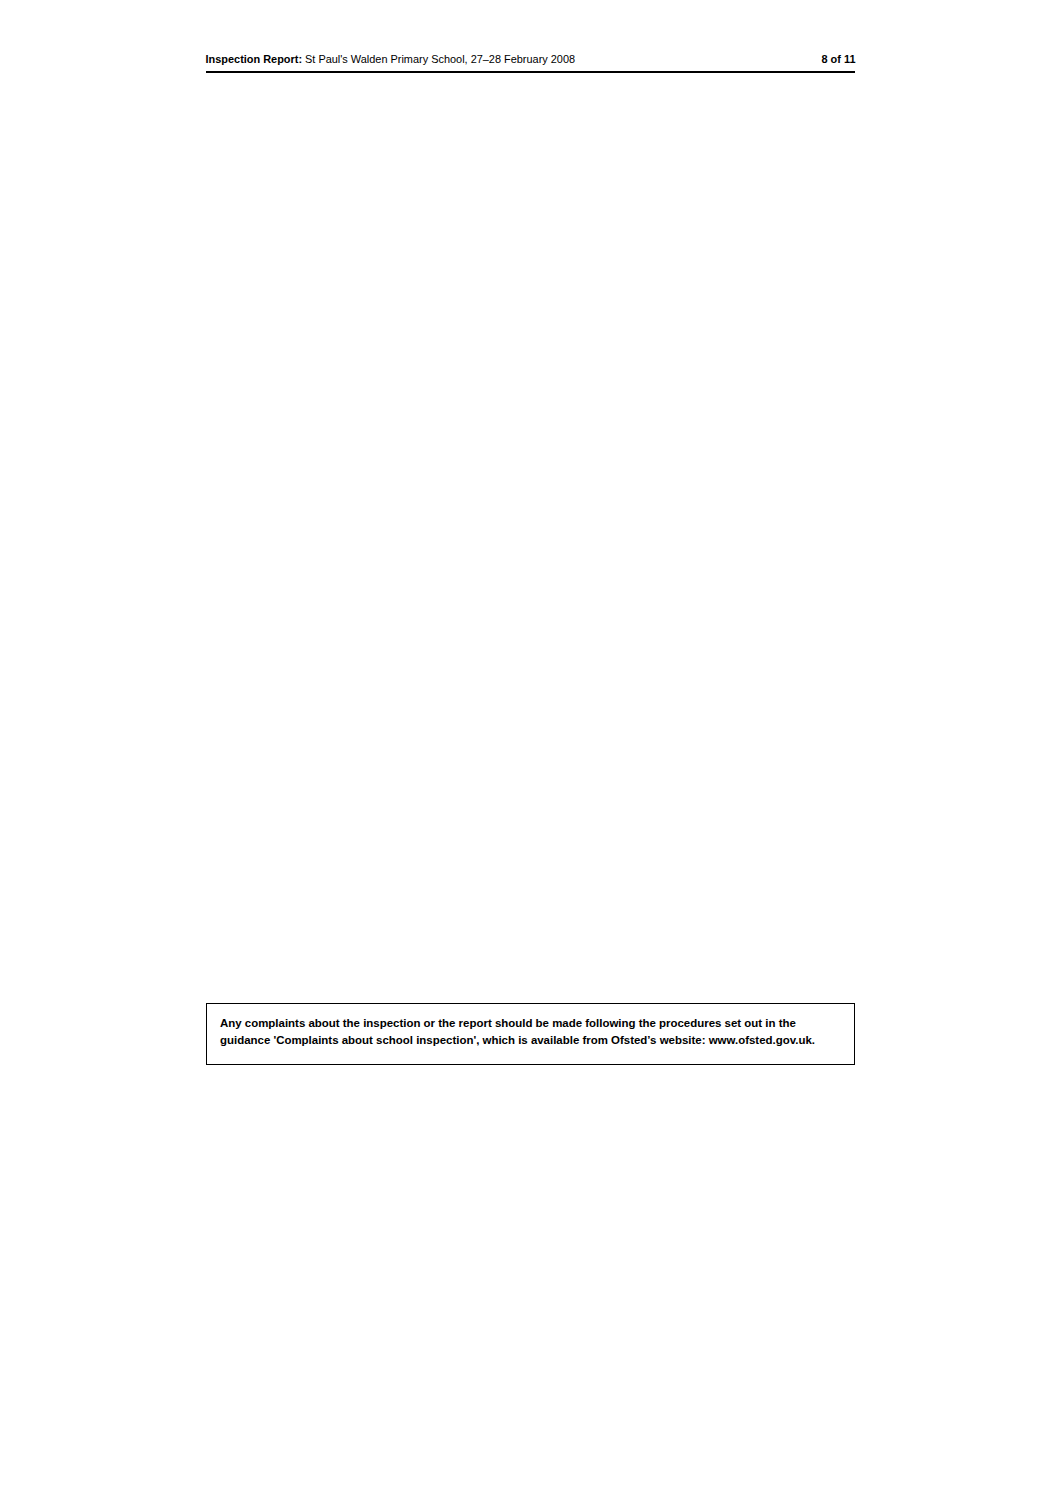Inspection Report: St Paul's Walden Primary School, 27–28 February 2008
8 of 11
Any complaints about the inspection or the report should be made following the procedures set out in the guidance 'Complaints about school inspection', which is available from Ofsted’s website: www.ofsted.gov.uk.